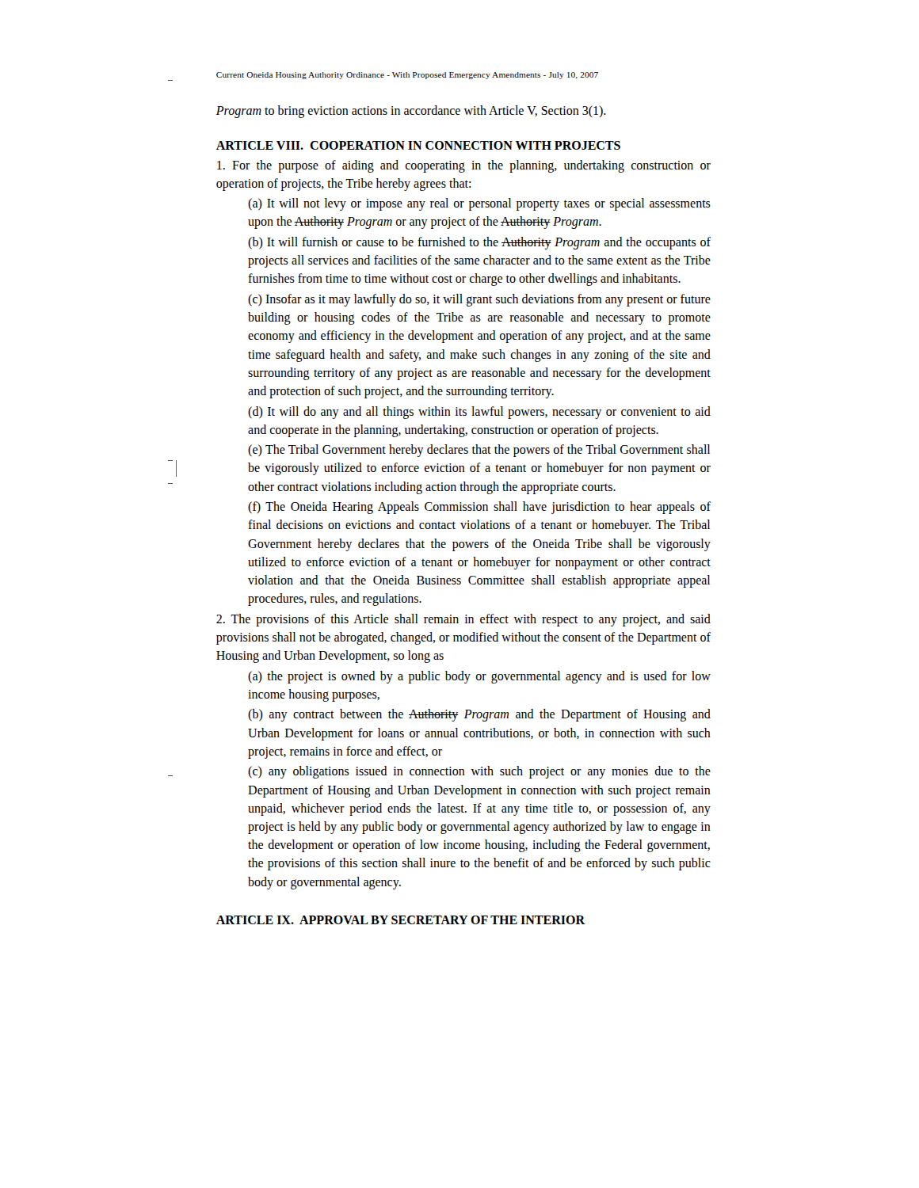Current Oneida Housing Authority Ordinance - With Proposed Emergency Amendments - July 10, 2007
Program to bring eviction actions in accordance with Article V, Section 3(1).
ARTICLE VIII. COOPERATION IN CONNECTION WITH PROJECTS
1. For the purpose of aiding and cooperating in the planning, undertaking construction or operation of projects, the Tribe hereby agrees that:
(a) It will not levy or impose any real or personal property taxes or special assessments upon the Authority Program or any project of the Authority Program.
(b) It will furnish or cause to be furnished to the Authority Program and the occupants of projects all services and facilities of the same character and to the same extent as the Tribe furnishes from time to time without cost or charge to other dwellings and inhabitants.
(c) Insofar as it may lawfully do so, it will grant such deviations from any present or future building or housing codes of the Tribe as are reasonable and necessary to promote economy and efficiency in the development and operation of any project, and at the same time safeguard health and safety, and make such changes in any zoning of the site and surrounding territory of any project as are reasonable and necessary for the development and protection of such project, and the surrounding territory.
(d) It will do any and all things within its lawful powers, necessary or convenient to aid and cooperate in the planning, undertaking, construction or operation of projects.
(e) The Tribal Government hereby declares that the powers of the Tribal Government shall be vigorously utilized to enforce eviction of a tenant or homebuyer for non payment or other contract violations including action through the appropriate courts.
(f) The Oneida Hearing Appeals Commission shall have jurisdiction to hear appeals of final decisions on evictions and contact violations of a tenant or homebuyer. The Tribal Government hereby declares that the powers of the Oneida Tribe shall be vigorously utilized to enforce eviction of a tenant or homebuyer for nonpayment or other contract violation and that the Oneida Business Committee shall establish appropriate appeal procedures, rules, and regulations.
2. The provisions of this Article shall remain in effect with respect to any project, and said provisions shall not be abrogated, changed, or modified without the consent of the Department of Housing and Urban Development, so long as
(a) the project is owned by a public body or governmental agency and is used for low income housing purposes,
(b) any contract between the Authority Program and the Department of Housing and Urban Development for loans or annual contributions, or both, in connection with such project, remains in force and effect, or
(c) any obligations issued in connection with such project or any monies due to the Department of Housing and Urban Development in connection with such project remain unpaid, whichever period ends the latest. If at any time title to, or possession of, any project is held by any public body or governmental agency authorized by law to engage in the development or operation of low income housing, including the Federal government, the provisions of this section shall inure to the benefit of and be enforced by such public body or governmental agency.
ARTICLE IX. APPROVAL BY SECRETARY OF THE INTERIOR